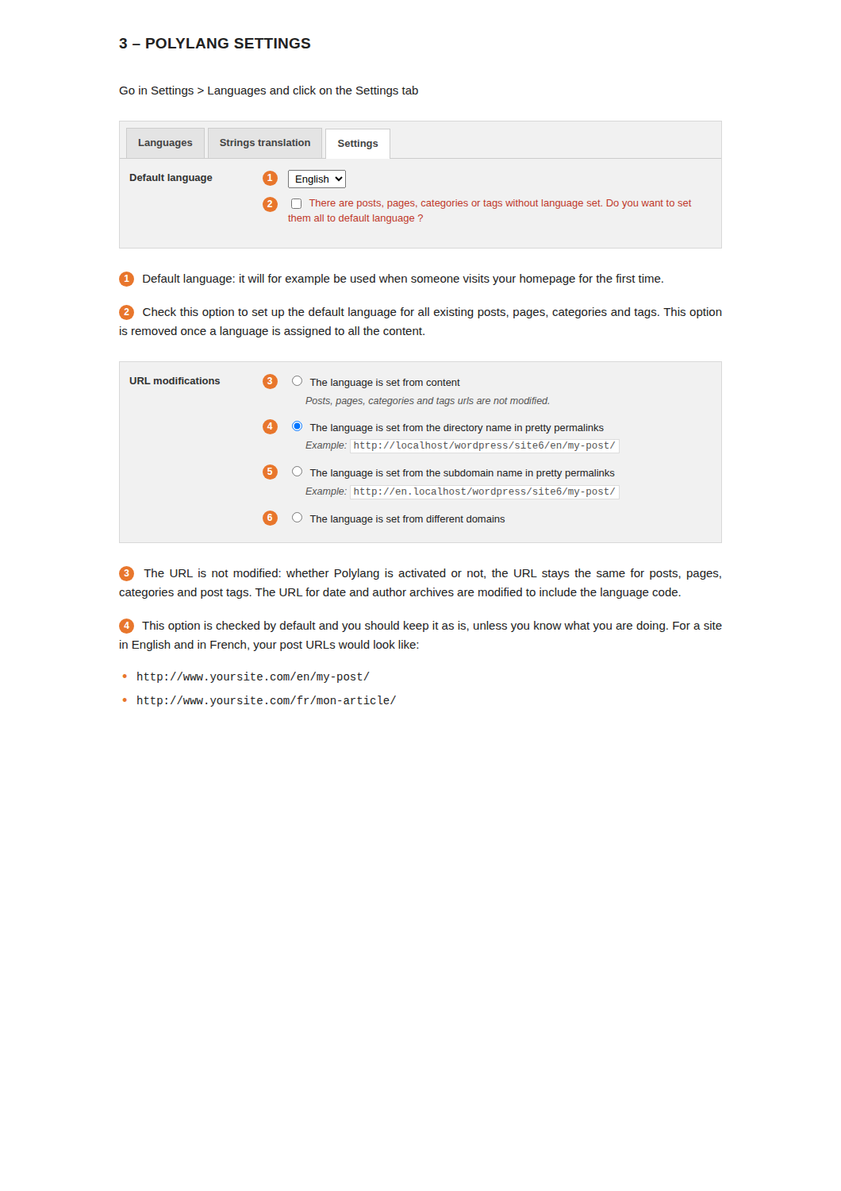3 – POLYLANG SETTINGS
Go in Settings > Languages and click on the Settings tab
Languages
Strings translation
Settings
Default language
1
English
2
There are posts, pages, categories or tags without language set. Do you want to set them all to default language ?
1 Default language: it will for example be used when someone visits your homepage for the first time.
2 Check this option to set up the default language for all existing posts, pages, categories and tags. This option is removed once a language is assigned to all the content.
URL modifications
3
The language is set from content
Posts, pages, categories and tags urls are not modified.
4
The language is set from the directory name in pretty permalinks
Example: http://localhost/wordpress/site6/en/my-post/
5
The language is set from the subdomain name in pretty permalinks
Example: http://en.localhost/wordpress/site6/my-post/
6
The language is set from different domains
3 The URL is not modified: whether Polylang is activated or not, the URL stays the same for posts, pages, categories and post tags. The URL for date and author archives are modified to include the language code.
4 This option is checked by default and you should keep it as is, unless you know what you are doing. For a site in English and in French, your post URLs would look like:
http://www.yoursite.com/en/my-post/
http://www.yoursite.com/fr/mon-article/